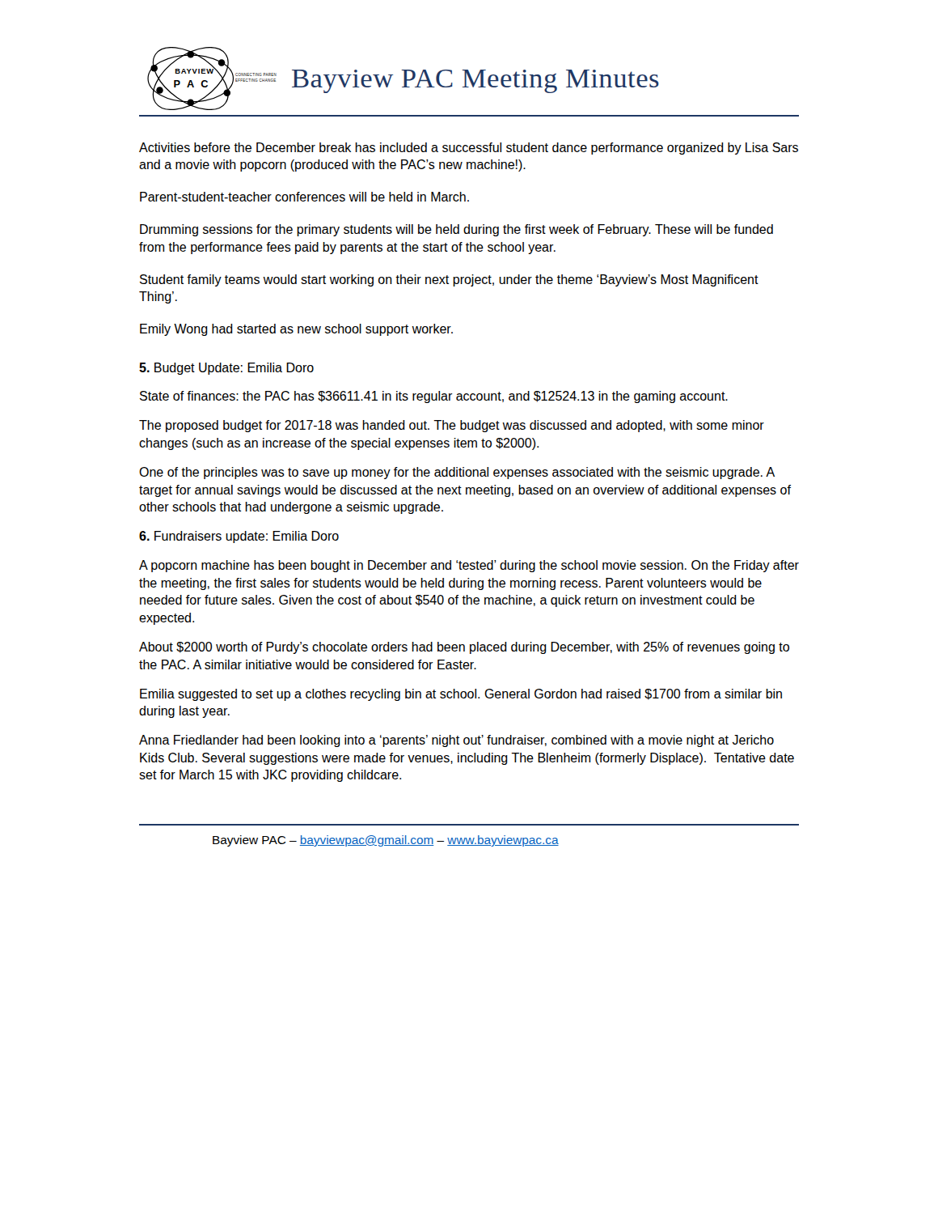BAYVIEW P A C CONNECTING PARENTS EFFECTING CHANGE.
Bayview PAC Meeting Minutes
Activities before the December break has included a successful student dance performance organized by Lisa Sars and a movie with popcorn (produced with the PAC’s new machine!).
Parent-student-teacher conferences will be held in March.
Drumming sessions for the primary students will be held during the first week of February. These will be funded from the performance fees paid by parents at the start of the school year.
Student family teams would start working on their next project, under the theme ‘Bayview’s Most Magnificent Thing’.
Emily Wong had started as new school support worker.
5. Budget Update: Emilia Doro
State of finances: the PAC has $36611.41 in its regular account, and $12524.13 in the gaming account.
The proposed budget for 2017-18 was handed out. The budget was discussed and adopted, with some minor changes (such as an increase of the special expenses item to $2000).
One of the principles was to save up money for the additional expenses associated with the seismic upgrade. A target for annual savings would be discussed at the next meeting, based on an overview of additional expenses of other schools that had undergone a seismic upgrade.
6. Fundraisers update: Emilia Doro
A popcorn machine has been bought in December and ‘tested’ during the school movie session. On the Friday after the meeting, the first sales for students would be held during the morning recess. Parent volunteers would be needed for future sales. Given the cost of about $540 of the machine, a quick return on investment could be expected.
About $2000 worth of Purdy’s chocolate orders had been placed during December, with 25% of revenues going to the PAC. A similar initiative would be considered for Easter.
Emilia suggested to set up a clothes recycling bin at school. General Gordon had raised $1700 from a similar bin during last year.
Anna Friedlander had been looking into a ‘parents’ night out’ fundraiser, combined with a movie night at Jericho Kids Club. Several suggestions were made for venues, including The Blenheim (formerly Displace). Tentative date set for March 15 with JKC providing childcare.
Bayview PAC – bayviewpac@gmail.com – www.bayviewpac.ca